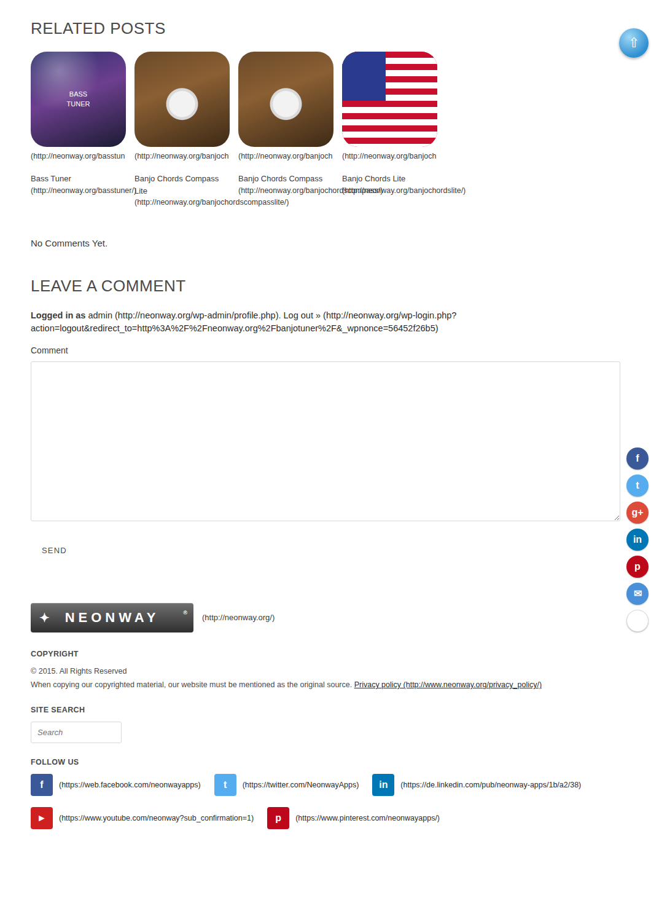⇧
RELATED POSTS
BASS
TUNER (http://neonway.org/basstun
Bass Tuner (http://neonway.org/basstuner/)
LITE (http://neonway.org/banjoch
Banjo Chords Compass Lite (http://neonway.org/banjochordscompasslite/)
(http://neonway.org/banjoch
Banjo Chords Compass (http://neonway.org/banjochordscompass/)
LITE (http://neonway.org/banjoch
Banjo Chords Lite (http://neonway.org/banjochordslite/)
No Comments Yet.
LEAVE A COMMENT
Logged in as admin (http://neonway.org/wp-admin/profile.php). Log out » (http://neonway.org/wp-login.php?action=logout&redirect_to=http%3A%2F%2Fneonway.org%2Fbanjotuner%2F&_wpnonce=56452f26b5)
Comment
SEND
f t g+ in p ✉ ⋯
✦ NEONWAY ®
(http://neonway.org/)
COPYRIGHT
© 2015. All Rights Reserved
When copying our copyrighted material, our website must be mentioned as the original source. Privacy policy (http://www.neonway.org/privacy_policy/)
SITE SEARCH
FOLLOW US
f (https://web.facebook.com/neonwayapps)
t (https://twitter.com/NeonwayApps)
in (https://de.linkedin.com/pub/neonway-apps/1b/a2/38)
► (https://www.youtube.com/neonway?sub_confirmation=1)
p (https://www.pinterest.com/neonwayapps/)